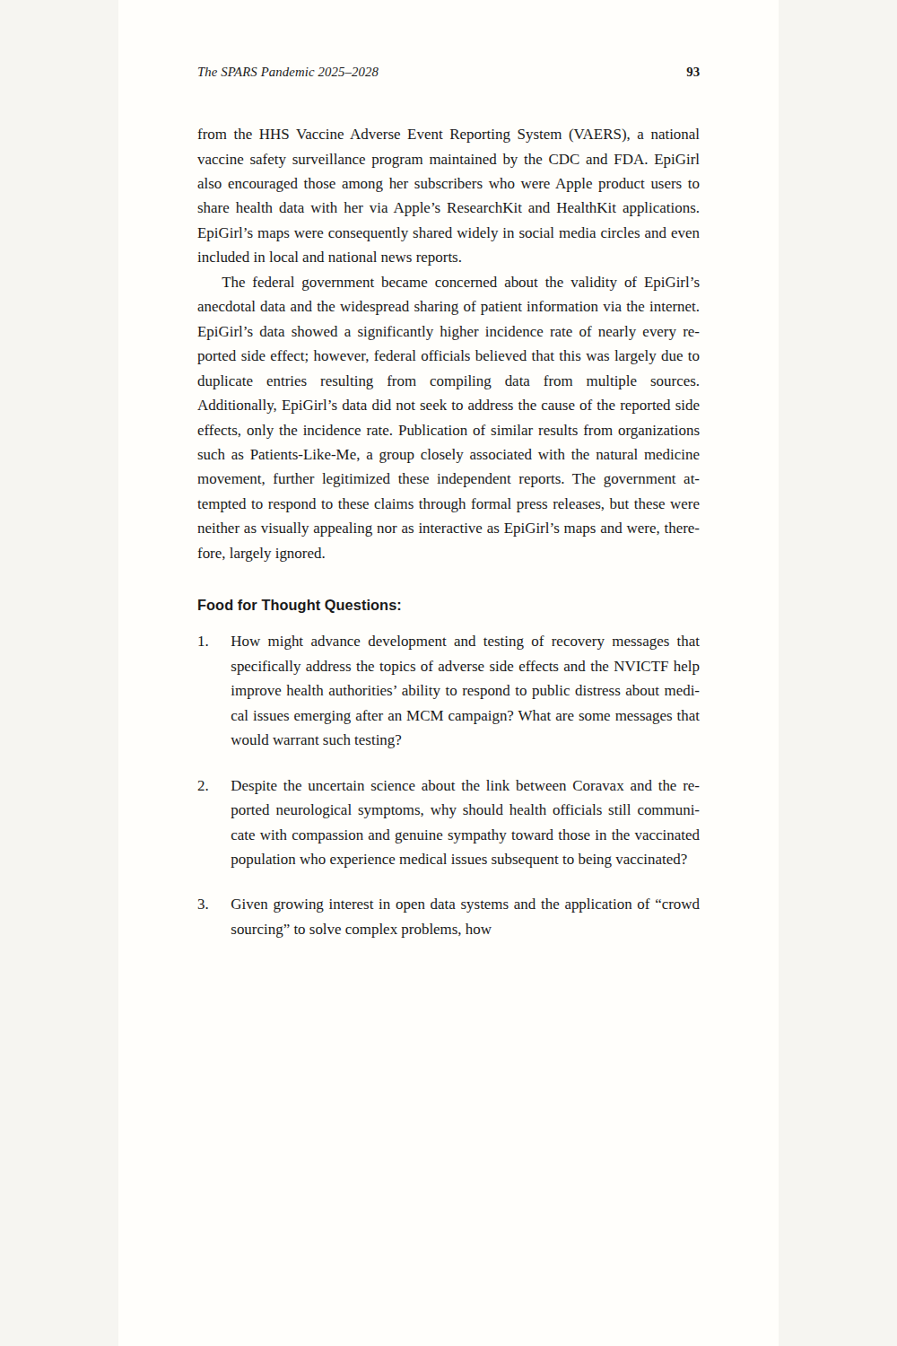The SPARS Pandemic 2025–2028 93
from the HHS Vaccine Adverse Event Reporting System (VAERS), a national vaccine safety surveillance program maintained by the CDC and FDA. EpiGirl also encouraged those among her subscribers who were Apple product users to share health data with her via Apple’s ResearchKit and HealthKit applications. EpiGirl’s maps were consequently shared widely in social media circles and even included in local and national news reports.
The federal government became concerned about the validity of EpiGirl’s anecdotal data and the widespread sharing of patient information via the internet. EpiGirl’s data showed a significantly higher incidence rate of nearly every reported side effect; however, federal officials believed that this was largely due to duplicate entries resulting from compiling data from multiple sources. Additionally, EpiGirl’s data did not seek to address the cause of the reported side effects, only the incidence rate. Publication of similar results from organizations such as Patients-Like-Me, a group closely associated with the natural medicine movement, further legitimized these independent reports. The government attempted to respond to these claims through formal press releases, but these were neither as visually appealing nor as interactive as EpiGirl’s maps and were, therefore, largely ignored.
Food for Thought Questions:
How might advance development and testing of recovery messages that specifically address the topics of adverse side effects and the NVICTF help improve health authorities’ ability to respond to public distress about medical issues emerging after an MCM campaign? What are some messages that would warrant such testing?
Despite the uncertain science about the link between Coravax and the reported neurological symptoms, why should health officials still communicate with compassion and genuine sympathy toward those in the vaccinated population who experience medical issues subsequent to being vaccinated?
Given growing interest in open data systems and the application of “crowd sourcing” to solve complex problems, how